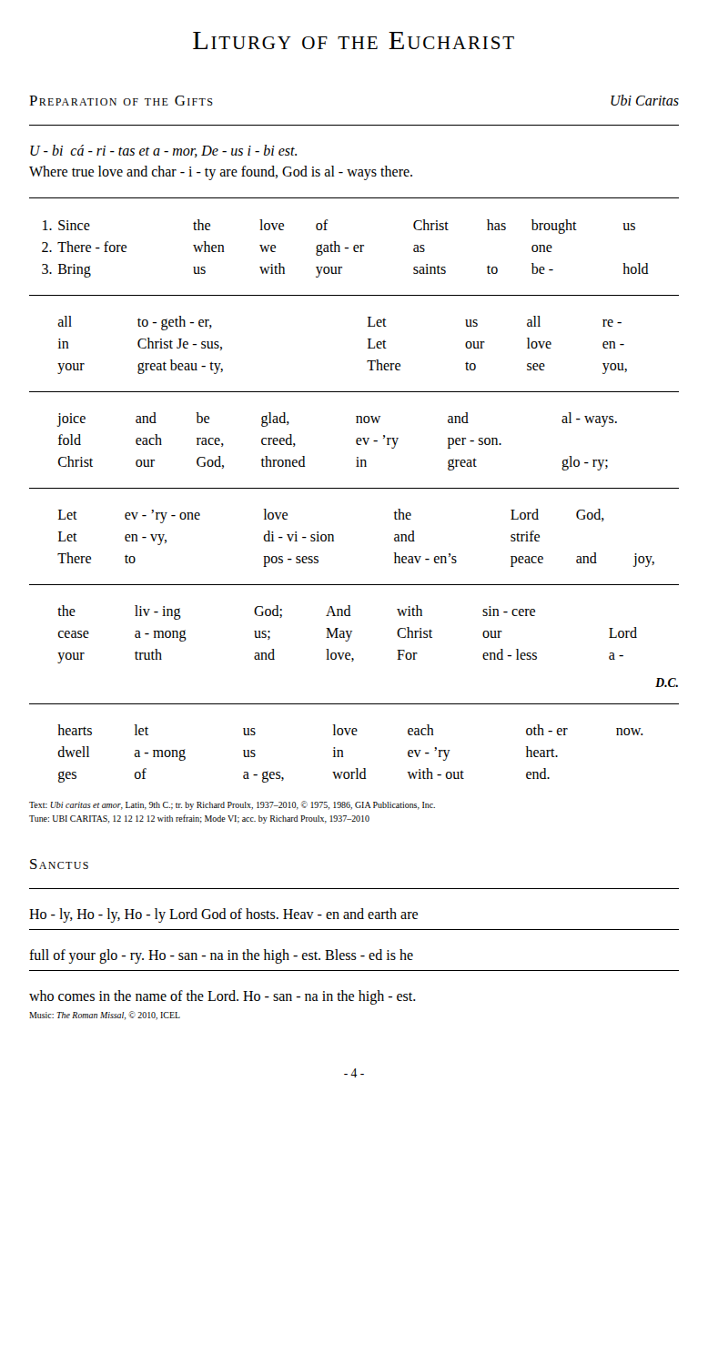Liturgy of the Eucharist
Preparation of the Gifts
Ubi Caritas
U - bi cá - ri - tas et a - mor, De - us i - bi est.
Where true love and char - i - ty are found, God is al - ways there.
| 1. | Since | the | love | of | Christ | has | brought | us |
| 2. | There - fore | when | we | gath - er | as | one |
| 3. | Bring | us | with | your | saints | to | be - | hold |
| | all | to - geth - er, | Let | us | all | re - |
| | in | Christ Je - sus, | Let | our | love | en - |
| | your | great beau - ty, | There | to | see | you, |
| | joice | and | be | glad, | now | and | al - ways. |
| | fold | each | race, | creed, | ev - ’ry | per - son. | |
| | Christ | our | God, | throned | in | great | glo - ry; |
| | Let | ev - ’ry - one | love | the | Lord | God, |
| | Let | en - vy, | di - vi - sion | and | strife | |
| | There | to | pos - sess | heav - en’s | peace | and | joy, |
| | the | liv - ing | God; | And | with | sin - cere |
| | cease | a - mong | us; | May | Christ | our | Lord |
| | your | truth | and | love, | For | end - less | a - |
D.C.
| | hearts | let | us | love | each | oth - er | now. |
| | dwell | a - mong | us | in | ev - ’ry | heart. | |
| | ges | of | a - ges, | world | with - out | end. | |
Text: Ubi caritas et amor, Latin, 9th C.; tr. by Richard Proulx, 1937–2010, © 1975, 1986, GIA Publications, Inc.
Tune: UBI CARITAS, 12 12 12 12 with refrain; Mode VI; acc. by Richard Proulx, 1937–2010
Sanctus
Ho - ly, Ho - ly, Ho - ly Lord God of hosts. Heav - en and earth are
full of your glo - ry. Ho - san - na in the high - est. Bless - ed is he
who comes in the name of the Lord. Ho - san - na in the high - est.
Music: The Roman Missal, © 2010, ICEL
- 4 -